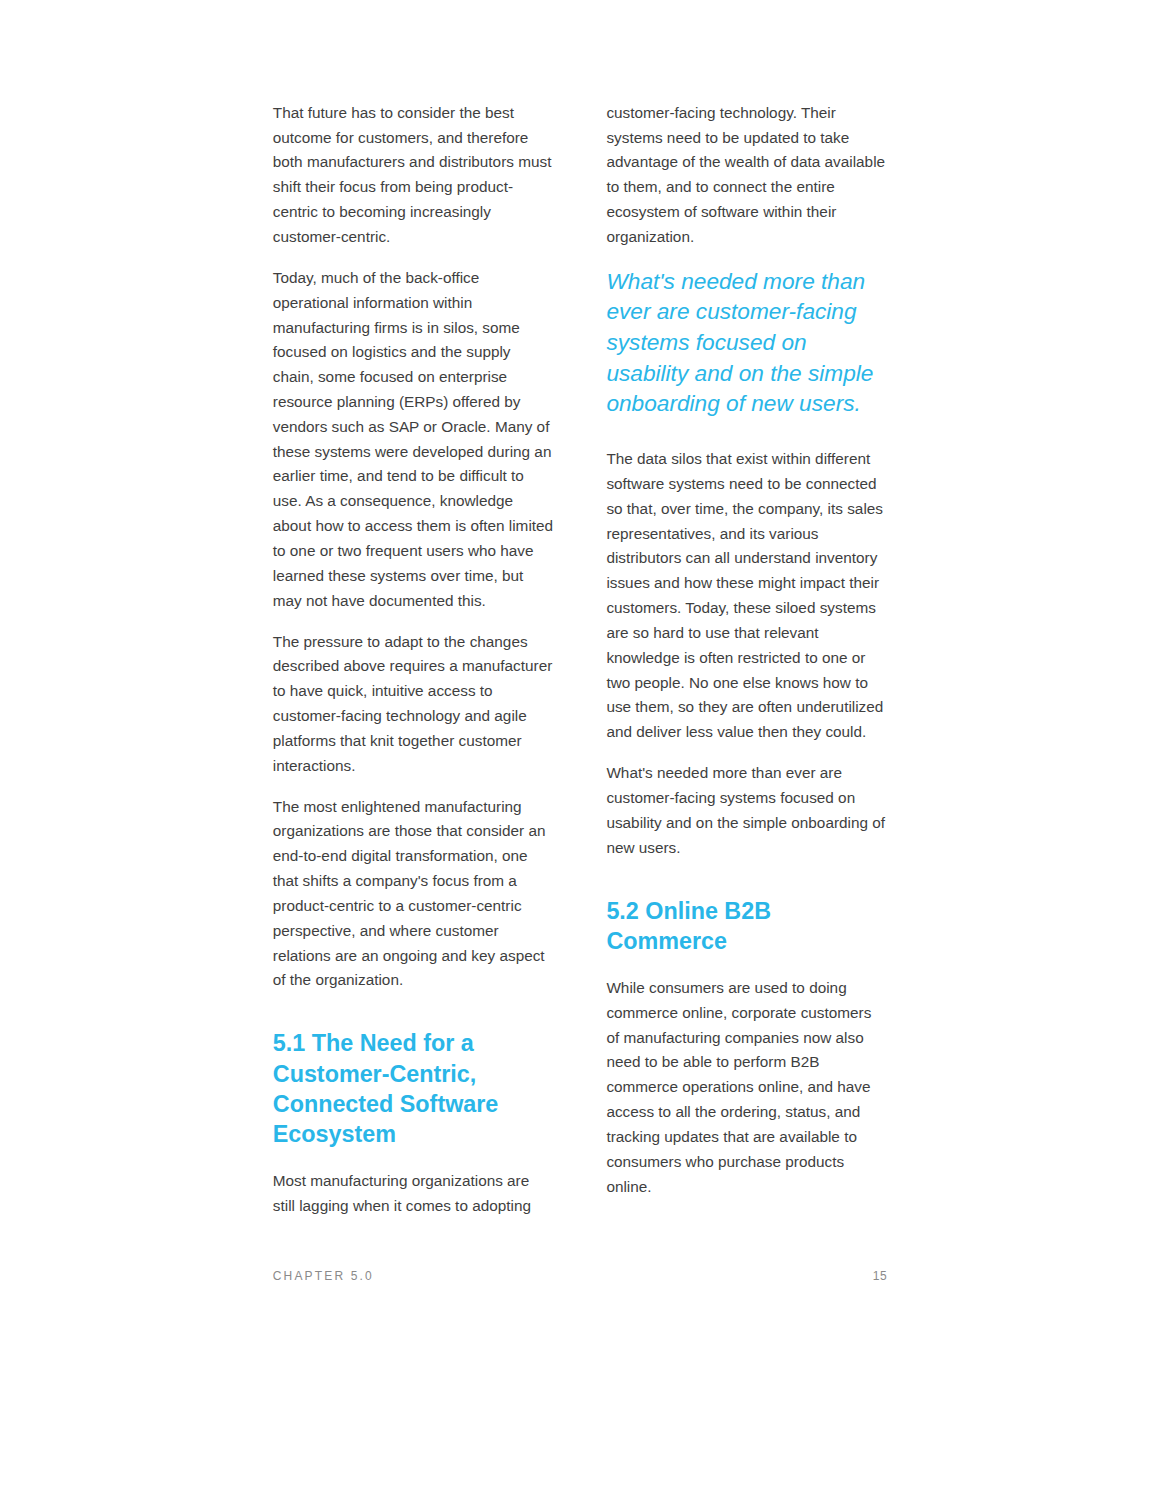That future has to consider the best outcome for customers, and therefore both manufacturers and distributors must shift their focus from being product-centric to becoming increasingly customer-centric.
Today, much of the back-office operational information within manufacturing firms is in silos, some focused on logistics and the supply chain, some focused on enterprise resource planning (ERPs) offered by vendors such as SAP or Oracle. Many of these systems were developed during an earlier time, and tend to be difficult to use. As a consequence, knowledge about how to access them is often limited to one or two frequent users who have learned these systems over time, but may not have documented this.
The pressure to adapt to the changes described above requires a manufacturer to have quick, intuitive access to customer-facing technology and agile platforms that knit together customer interactions.
The most enlightened manufacturing organizations are those that consider an end-to-end digital transformation, one that shifts a company's focus from a product-centric to a customer-centric perspective, and where customer relations are an ongoing and key aspect of the organization.
5.1 The Need for a Customer-Centric, Connected Software Ecosystem
Most manufacturing organizations are still lagging when it comes to adopting customer-facing technology. Their systems need to be updated to take advantage of the wealth of data available to them, and to connect the entire ecosystem of software within their organization.
What's needed more than ever are customer-facing systems focused on usability and on the simple onboarding of new users.
The data silos that exist within different software systems need to be connected so that, over time, the company, its sales representatives, and its various distributors can all understand inventory issues and how these might impact their customers. Today, these siloed systems are so hard to use that relevant knowledge is often restricted to one or two people. No one else knows how to use them, so they are often underutilized and deliver less value then they could.
What's needed more than ever are customer-facing systems focused on usability and on the simple onboarding of new users.
5.2 Online B2B Commerce
While consumers are used to doing commerce online, corporate customers of manufacturing companies now also need to be able to perform B2B commerce operations online, and have access to all the ordering, status, and tracking updates that are available to consumers who purchase products online.
CHAPTER 5.0 15